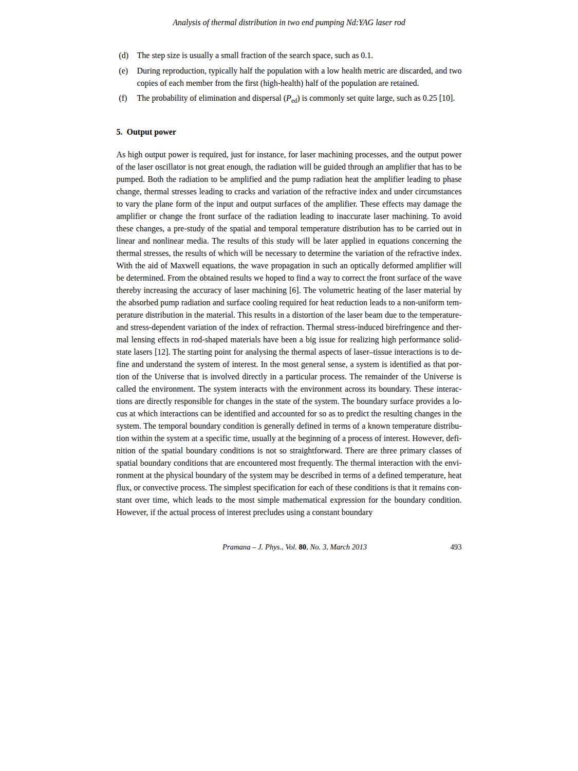Analysis of thermal distribution in two end pumping Nd:YAG laser rod
(d) The step size is usually a small fraction of the search space, such as 0.1.
(e) During reproduction, typically half the population with a low health metric are discarded, and two copies of each member from the first (high-health) half of the population are retained.
(f) The probability of elimination and dispersal (Ped) is commonly set quite large, such as 0.25 [10].
5. Output power
As high output power is required, just for instance, for laser machining processes, and the output power of the laser oscillator is not great enough, the radiation will be guided through an amplifier that has to be pumped. Both the radiation to be amplified and the pump radiation heat the amplifier leading to phase change, thermal stresses leading to cracks and variation of the refractive index and under circumstances to vary the plane form of the input and output surfaces of the amplifier. These effects may damage the amplifier or change the front surface of the radiation leading to inaccurate laser machining. To avoid these changes, a pre-study of the spatial and temporal temperature distribution has to be carried out in linear and nonlinear media. The results of this study will be later applied in equations concerning the thermal stresses, the results of which will be necessary to determine the variation of the refractive index. With the aid of Maxwell equations, the wave propagation in such an optically deformed amplifier will be determined. From the obtained results we hoped to find a way to correct the front surface of the wave thereby increasing the accuracy of laser machining [6]. The volumetric heating of the laser material by the absorbed pump radiation and surface cooling required for heat reduction leads to a non-uniform temperature distribution in the material. This results in a distortion of the laser beam due to the temperature- and stress-dependent variation of the index of refraction. Thermal stress-induced birefringence and thermal lensing effects in rod-shaped materials have been a big issue for realizing high performance solid-state lasers [12]. The starting point for analysing the thermal aspects of laser–tissue interactions is to define and understand the system of interest. In the most general sense, a system is identified as that portion of the Universe that is involved directly in a particular process. The remainder of the Universe is called the environment. The system interacts with the environment across its boundary. These interactions are directly responsible for changes in the state of the system. The boundary surface provides a locus at which interactions can be identified and accounted for so as to predict the resulting changes in the system. The temporal boundary condition is generally defined in terms of a known temperature distribution within the system at a specific time, usually at the beginning of a process of interest. However, definition of the spatial boundary conditions is not so straightforward. There are three primary classes of spatial boundary conditions that are encountered most frequently. The thermal interaction with the environment at the physical boundary of the system may be described in terms of a defined temperature, heat flux, or convective process. The simplest specification for each of these conditions is that it remains constant over time, which leads to the most simple mathematical expression for the boundary condition. However, if the actual process of interest precludes using a constant boundary
Pramana – J. Phys., Vol. 80, No. 3, March 2013 493